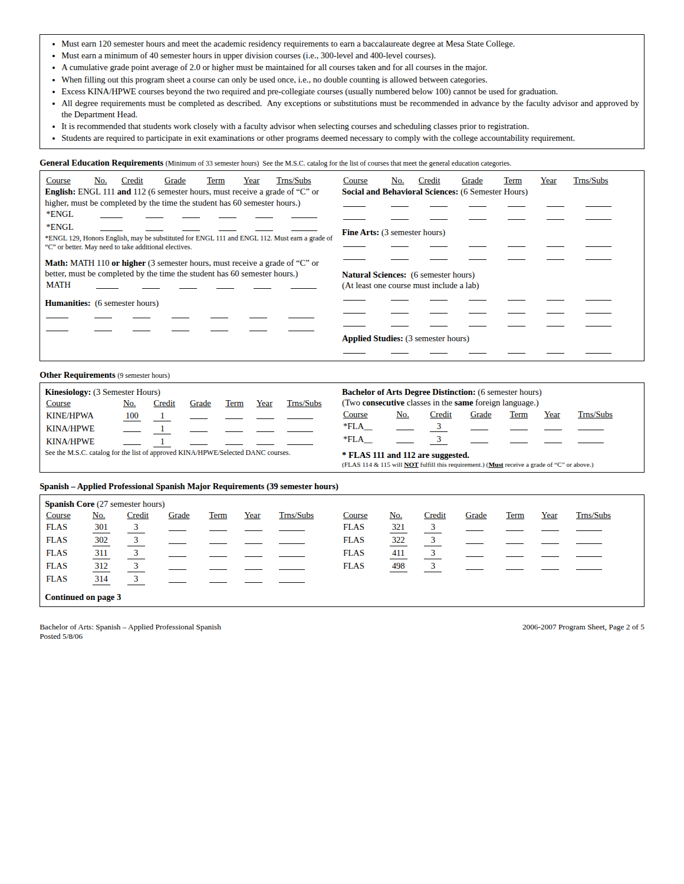Must earn 120 semester hours and meet the academic residency requirements to earn a baccalaureate degree at Mesa State College.
Must earn a minimum of 40 semester hours in upper division courses (i.e., 300-level and 400-level courses).
A cumulative grade point average of 2.0 or higher must be maintained for all courses taken and for all courses in the major.
When filling out this program sheet a course can only be used once, i.e., no double counting is allowed between categories.
Excess KINA/HPWE courses beyond the two required and pre-collegiate courses (usually numbered below 100) cannot be used for graduation.
All degree requirements must be completed as described. Any exceptions or substitutions must be recommended in advance by the faculty advisor and approved by the Department Head.
It is recommended that students work closely with a faculty advisor when selecting courses and scheduling classes prior to registration.
Students are required to participate in exit examinations or other programs deemed necessary to comply with the college accountability requirement.
General Education Requirements (Minimum of 33 semester hours) See the M.S.C. catalog for the list of courses that meet the general education categories.
| / Course / No. / Credit / Grade / Term / Year / Trns/Subs / / --- / --- / --- / --- / --- / --- / --- / English: ENGL 111 and 112 (6 semester hours, must receive a grade of “C” or higher, must be completed by the time the student has 60 semester hours.) / *ENGL / / / / / / / / *ENGL / / / / / / / *ENGL 129, Honors English, may be substituted for ENGL 111 and ENGL 112. Must earn a grade of “C” or better. May need to take additional electives. Math: MATH 110 or higher (3 semester hours, must receive a grade of “C” or better, must be completed by the time the student has 60 semester hours.) / MATH / / / / / / / Humanities: (6 semester hours) | / Course / No. / Credit / Grade / Term / Year / Trns/Subs / / --- / --- / --- / --- / --- / --- / --- / Social and Behavioral Sciences: (6 Semester Hours) Fine Arts: (3 semester hours) Natural Sciences: (6 semester hours) (At least one course must include a lab) Applied Studies: (3 semester hours) |
Other Requirements (9 semester hours)
| Kinesiology: (3 Semester Hours) / Course / No. / Credit / Grade / Term / Year / Trns/Subs / / --- / --- / --- / --- / --- / --- / --- / / KINE/HPWA / 100 / 1 / / / / / / KINA/HPWE / / 1 / / / / / / KINA/HPWE / / 1 / / / / / See the M.S.C. catalog for the list of approved KINA/HPWE/Selected DANC courses. | Bachelor of Arts Degree Distinction: (6 semester hours) (Two consecutive classes in the same foreign language.) / Course / No. / Credit / Grade / Term / Year / Trns/Subs / / --- / --- / --- / --- / --- / --- / --- / / *FLA__ / / 3 / / / / / / *FLA__ / / 3 / / / / / * FLAS 111 and 112 are suggested. (FLAS 114 & 115 will NOT fulfill this requirement.) ( Must receive a grade of “C” or above.) |
Spanish – Applied Professional Spanish Major Requirements (39 semester hours)
Spanish Core (27 semester hours)
| / Course / No. / Credit / Grade / Term / Year / Trns/Subs / / --- / --- / --- / --- / --- / --- / --- / / FLAS / 301 / 3 / / / / / / FLAS / 302 / 3 / / / / / / FLAS / 311 / 3 / / / / / / FLAS / 312 / 3 / / / / / / FLAS / 314 / 3 / / / / / | / Course / No. / Credit / Grade / Term / Year / Trns/Subs / / --- / --- / --- / --- / --- / --- / --- / / FLAS / 321 / 3 / / / / / / FLAS / 322 / 3 / / / / / / FLAS / 411 / 3 / / / / / / FLAS / 498 / 3 / / / / / |
Continued on page 3
Bachelor of Arts: Spanish – Applied Professional Spanish Posted 5/8/06
2006-2007 Program Sheet, Page 2 of 5